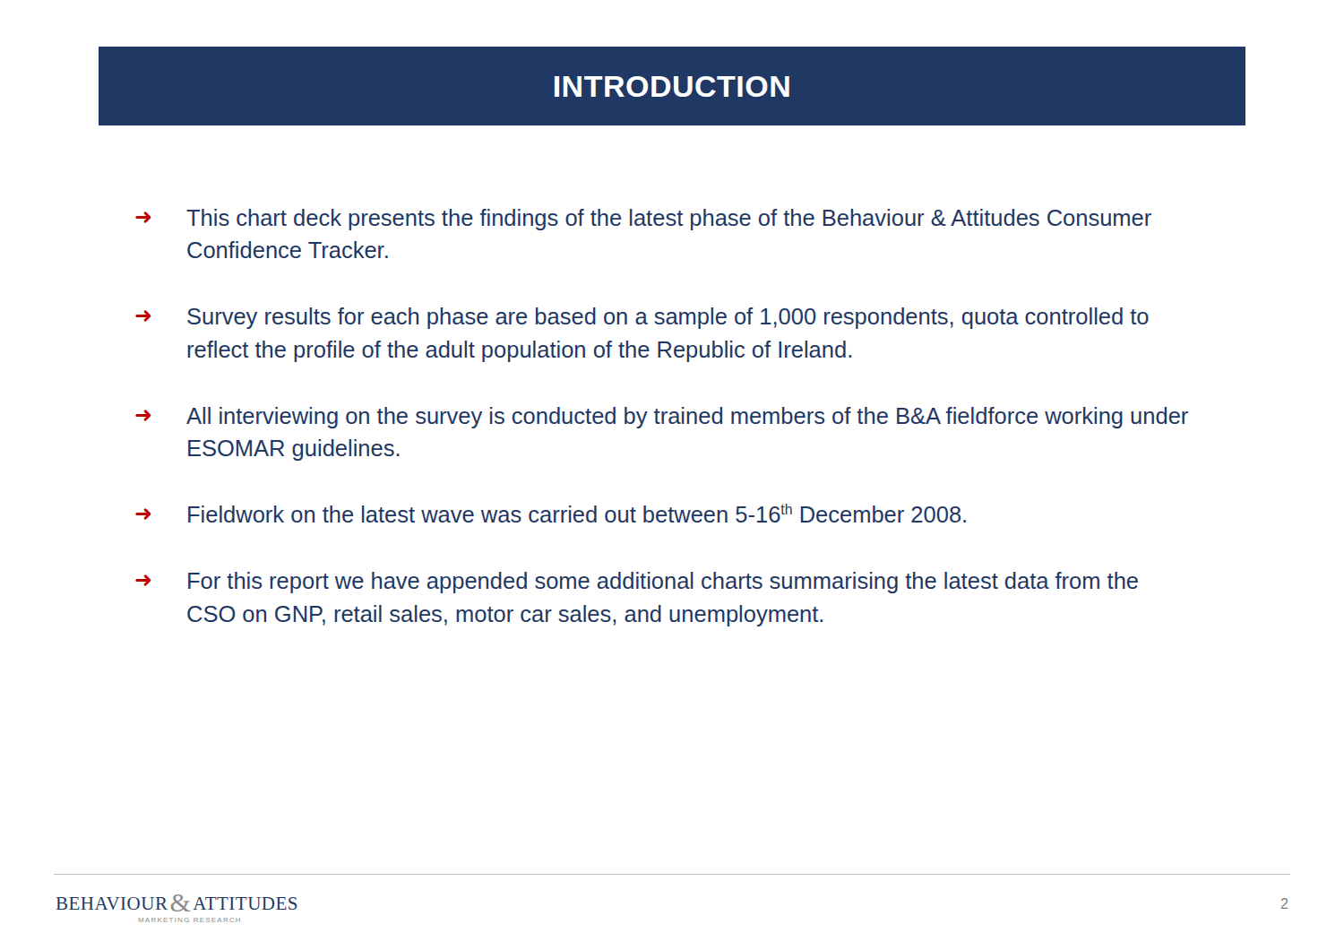INTRODUCTION
This chart deck presents the findings of the latest phase of the Behaviour & Attitudes Consumer Confidence Tracker.
Survey results for each phase are based on a sample of 1,000 respondents, quota controlled to reflect the profile of the adult population of the Republic of Ireland.
All interviewing on the survey is conducted by trained members of the B&A fieldforce working under ESOMAR guidelines.
Fieldwork on the latest wave was carried out between 5-16th December 2008.
For this report we have appended some additional charts summarising the latest data from the CSO on GNP, retail sales, motor car sales, and unemployment.
BEHAVIOUR&ATTITUDES MARKETING RESEARCH
2